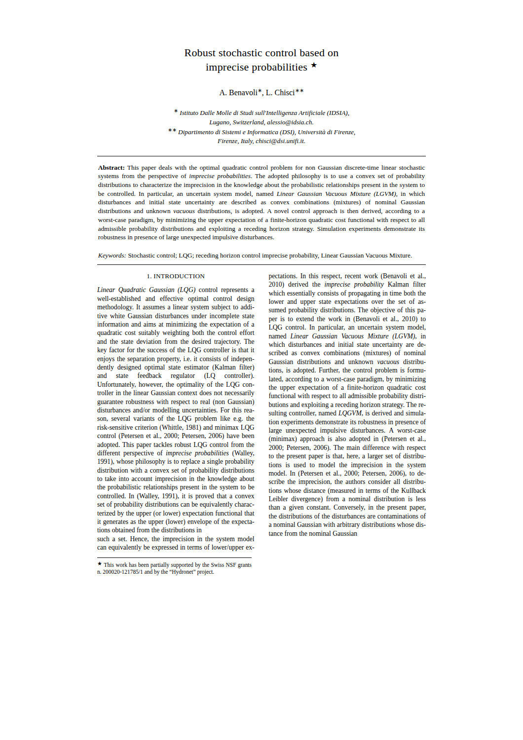Robust stochastic control based on
imprecise probabilities ★
A. Benavoli∗, L. Chisci∗∗
∗ Istituto Dalle Molle di Studi sull'Intelligenza Artificiale (IDSIA),
Lugano, Switzerland, alessio@idsia.ch.
∗∗ Dipartimento di Sistemi e Informatica (DSI), Università di Firenze,
Firenze, Italy, chisci@dsi.unifi.it.
Abstract: This paper deals with the optimal quadratic control problem for non Gaussian discrete-time linear stochastic systems from the perspective of imprecise probabilities. The adopted philosophy is to use a convex set of probability distributions to characterize the imprecision in the knowledge about the probabilistic relationships present in the system to be controlled. In particular, an uncertain system model, named Linear Gaussian Vacuous Mixture (LGVM), in which disturbances and initial state uncertainty are described as convex combinations (mixtures) of nominal Gaussian distributions and unknown vacuous distributions, is adopted. A novel control approach is then derived, according to a worst-case paradigm, by minimizing the upper expectation of a finite-horizon quadratic cost functional with respect to all admissible probability distributions and exploiting a receding horizon strategy. Simulation experiments demonstrate its robustness in presence of large unexpected impulsive disturbances.
Keywords: Stochastic control; LQG; receding horizon control imprecise probability, Linear Gaussian Vacuous Mixture.
1. Introduction
Linear Quadratic Gaussian (LQG) control represents a well-established and effective optimal control design methodology. It assumes a linear system subject to additive white Gaussian disturbances under incomplete state information and aims at minimizing the expectation of a quadratic cost suitably weighting both the control effort and the state deviation from the desired trajectory. The key factor for the success of the LQG controller is that it enjoys the separation property, i.e. it consists of independently designed optimal state estimator (Kalman filter) and state feedback regulator (LQ controller). Unfortunately, however, the optimality of the LQG controller in the linear Gaussian context does not necessarily guarantee robustness with respect to real (non Gaussian) disturbances and/or modelling uncertainties. For this reason, several variants of the LQG problem like e.g. the risk-sensitive criterion (Whittle, 1981) and minimax LQG control (Petersen et al., 2000; Petersen, 2006) have been adopted. This paper tackles robust LQG control from the different perspective of imprecise probabilities (Walley, 1991), whose philosophy is to replace a single probability distribution with a convex set of probability distributions to take into account imprecision in the knowledge about the probabilistic relationships present in the system to be controlled. In (Walley, 1991), it is proved that a convex set of probability distributions can be equivalently characterized by the upper (or lower) expectation functional that it generates as the upper (lower) envelope of the expectations obtained from the distributions in
such a set. Hence, the imprecision in the system model can equivalently be expressed in terms of lower/upper expectations. In this respect, recent work (Benavoli et al., 2010) derived the imprecise probability Kalman filter which essentially consists of propagating in time both the lower and upper state expectations over the set of assumed probability distributions. The objective of this paper is to extend the work in (Benavoli et al., 2010) to LQG control. In particular, an uncertain system model, named Linear Gaussian Vacuous Mixture (LGVM), in which disturbances and initial state uncertainty are described as convex combinations (mixtures) of nominal Gaussian distributions and unknown vacuous distributions, is adopted. Further, the control problem is formulated, according to a worst-case paradigm, by minimizing the upper expectation of a finite-horizon quadratic cost functional with respect to all admissible probability distributions and exploiting a receding horizon strategy. The resulting controller, named LQGVM, is derived and simulation experiments demonstrate its robustness in presence of large unexpected impulsive disturbances. A worst-case (minimax) approach is also adopted in (Petersen et al., 2000; Petersen, 2006). The main difference with respect to the present paper is that, here, a larger set of distributions is used to model the imprecision in the system model. In (Petersen et al., 2000; Petersen, 2006), to describe the imprecision, the authors consider all distributions whose distance (measured in terms of the Kullback Leibler divergence) from a nominal distribution is less than a given constant. Conversely, in the present paper, the distributions of the disturbances are contaminations of a nominal Gaussian with arbitrary distributions whose distance from the nominal Gaussian
★ This work has been partially supported by the Swiss NSF grants n. 200020-121785/1 and by the “Hydronet” project.